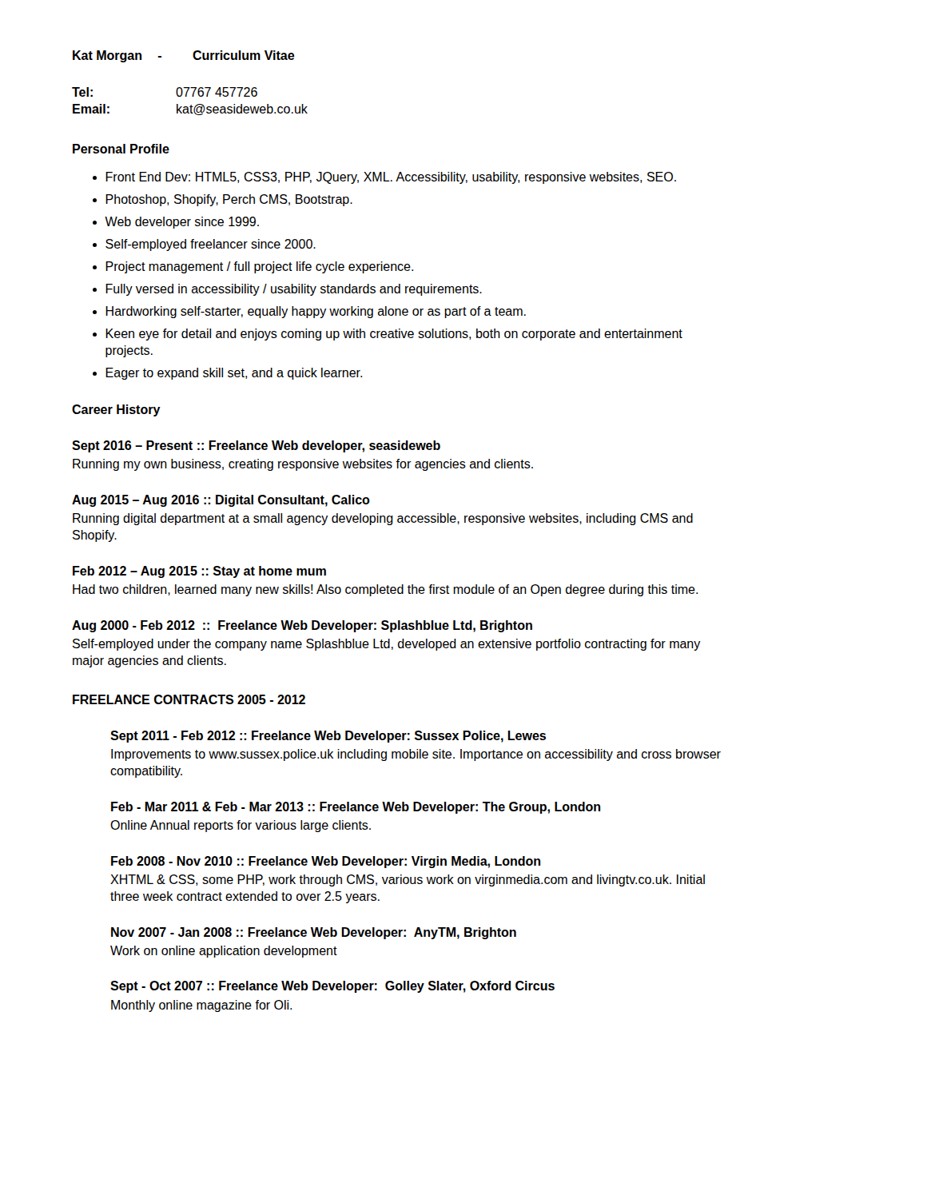Kat Morgan-Curriculum Vitae
Tel:
07767 457726
Email:
kat@seasideweb.co.uk
Personal Profile
Front End Dev: HTML5, CSS3, PHP, JQuery, XML. Accessibility, usability, responsive websites, SEO.
Photoshop, Shopify, Perch CMS, Bootstrap.
Web developer since 1999.
Self-employed freelancer since 2000.
Project management / full project life cycle experience.
Fully versed in accessibility / usability standards and requirements.
Hardworking self-starter, equally happy working alone or as part of a team.
Keen eye for detail and enjoys coming up with creative solutions, both on corporate and entertainment projects.
Eager to expand skill set, and a quick learner.
Career History
Sept 2016 – Present :: Freelance Web developer, seasideweb
Running my own business, creating responsive websites for agencies and clients.
Aug 2015 – Aug 2016 :: Digital Consultant, Calico
Running digital department at a small agency developing accessible, responsive websites, including CMS and Shopify.
Feb 2012 – Aug 2015 :: Stay at home mum
Had two children, learned many new skills! Also completed the first module of an Open degree during this time.
Aug 2000 - Feb 2012 :: Freelance Web Developer: Splashblue Ltd, Brighton
Self-employed under the company name Splashblue Ltd, developed an extensive portfolio contracting for many major agencies and clients.
FREELANCE CONTRACTS 2005 - 2012
Sept 2011 - Feb 2012 :: Freelance Web Developer: Sussex Police, Lewes
Improvements to www.sussex.police.uk including mobile site. Importance on accessibility and cross browser compatibility.
Feb - Mar 2011 & Feb - Mar 2013 :: Freelance Web Developer: The Group, London
Online Annual reports for various large clients.
Feb 2008 - Nov 2010 :: Freelance Web Developer: Virgin Media, London
XHTML & CSS, some PHP, work through CMS, various work on virginmedia.com and livingtv.co.uk. Initial three week contract extended to over 2.5 years.
Nov 2007 - Jan 2008 :: Freelance Web Developer: AnyTM, Brighton
Work on online application development
Sept - Oct 2007 :: Freelance Web Developer: Golley Slater, Oxford Circus
Monthly online magazine for Oli.